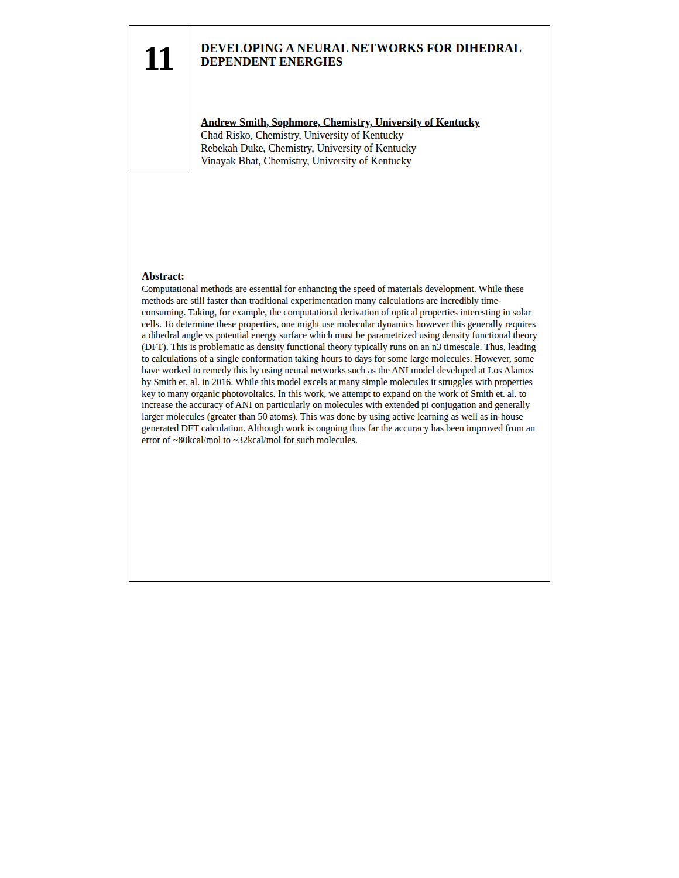11
DEVELOPING A NEURAL NETWORKS FOR DIHEDRAL DEPENDENT ENERGIES
Andrew Smith, Sophmore, Chemistry, University of Kentucky
Chad Risko, Chemistry, University of Kentucky
Rebekah Duke, Chemistry, University of Kentucky
Vinayak Bhat, Chemistry, University of Kentucky
Abstract:
Computational methods are essential for enhancing the speed of materials development. While these methods are still faster than traditional experimentation many calculations are incredibly time-consuming. Taking, for example, the computational derivation of optical properties interesting in solar cells. To determine these properties, one might use molecular dynamics however this generally requires a dihedral angle vs potential energy surface which must be parametrized using density functional theory (DFT). This is problematic as density functional theory typically runs on an n3 timescale. Thus, leading to calculations of a single conformation taking hours to days for some large molecules. However, some have worked to remedy this by using neural networks such as the ANI model developed at Los Alamos by Smith et. al. in 2016. While this model excels at many simple molecules it struggles with properties key to many organic photovoltaics. In this work, we attempt to expand on the work of Smith et. al. to increase the accuracy of ANI on particularly on molecules with extended pi conjugation and generally larger molecules (greater than 50 atoms). This was done by using active learning as well as in-house generated DFT calculation. Although work is ongoing thus far the accuracy has been improved from an error of ~80kcal/mol to ~32kcal/mol for such molecules.